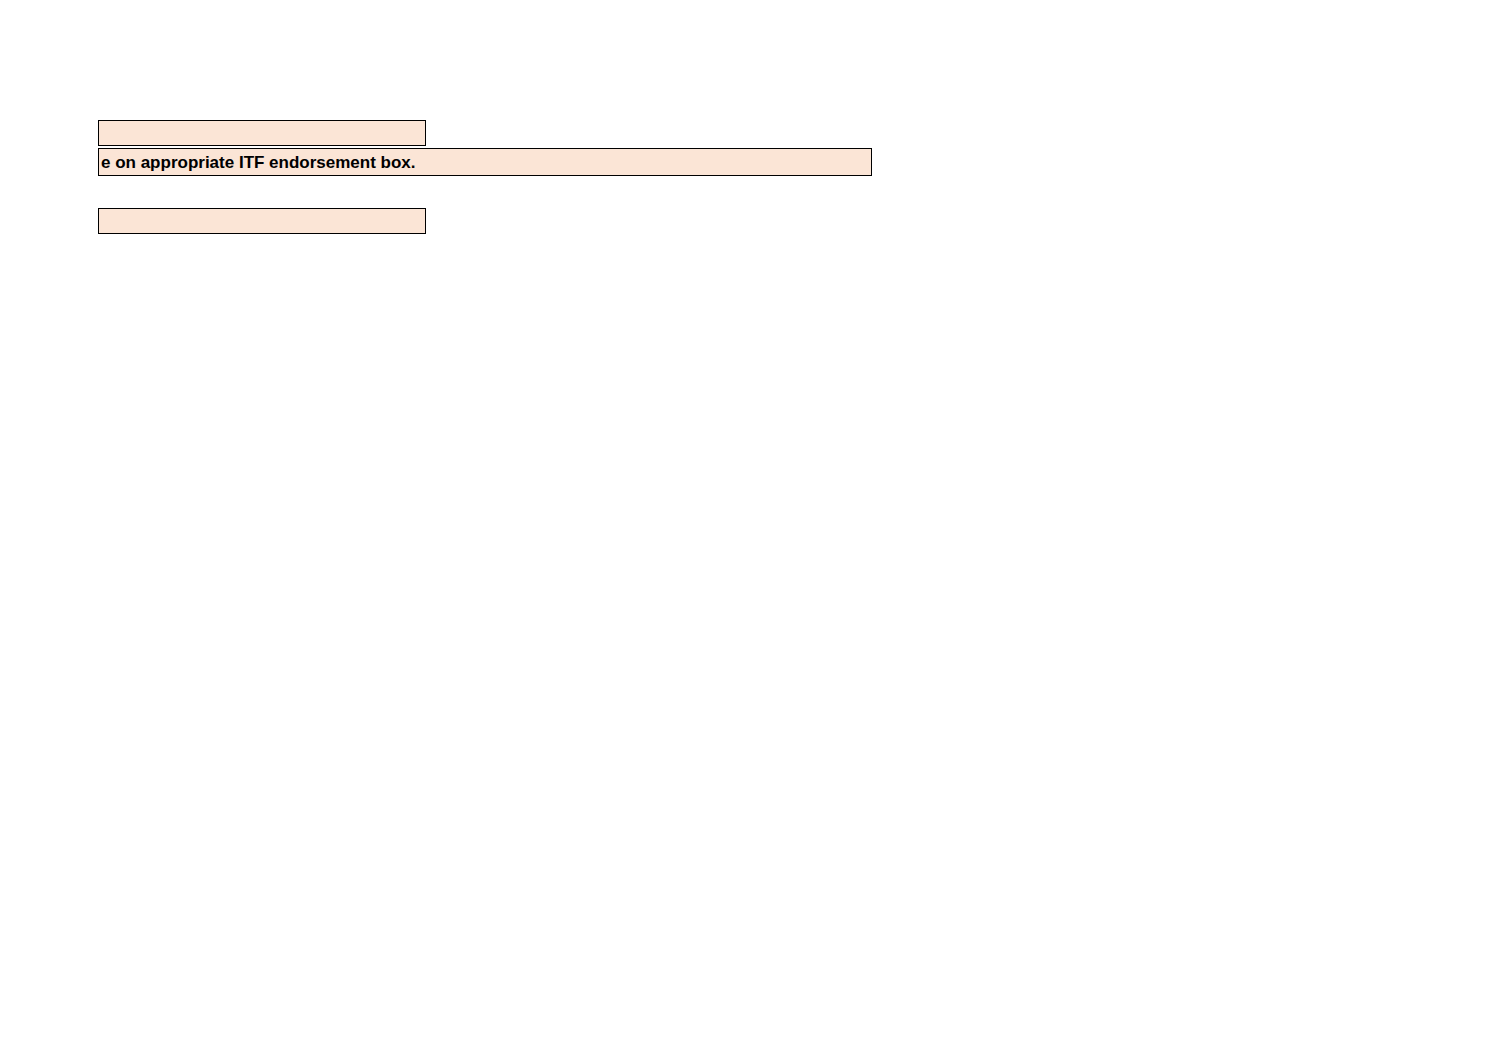e on appropriate ITF endorsement box.